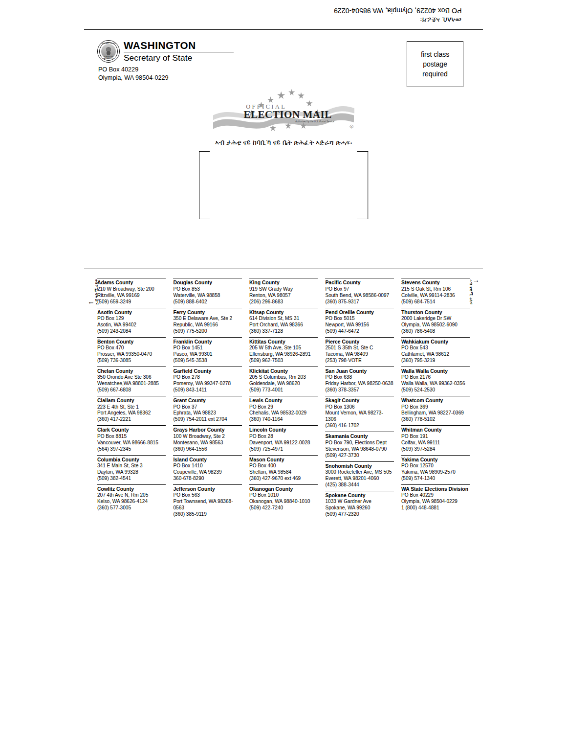መላለሲ ኣድራሻ፡
PO Box 40229, Olympia, WA 98504-0229
SECRETARY OF STATE
STATE OF WASHINGTON
WASHINGTON
Secretary of State
PO Box 40229
Olympia, WA 98504-0229
first class
postage
required
OFFICIAL ELECTION MAIL Authorized by the U.S. Postal Service R
ኣብ ታሕቲ ናይ ከባቢኻ ናይ ቤት ጽሕፈት ኣድራሻ ጽሓፍ፡
↑ኣብ ቅድሚ ዕጸፍ
↑ኣብ ቅድሚ ዕጸፍ
Adams County
210 W Broadway, Ste 200
Ritzville, WA 99169
(509) 659-3249
Asotin County
PO Box 129
Asotin, WA 99402
(509) 243-2084
Benton County
PO Box 470
Prosser, WA 99350-0470
(509) 736-3085
Chelan County
350 Orondo Ave Ste 306
Wenatchee,WA 98801-2885
(509) 667-6808
Clallam County
223 E 4th St, Ste 1
Port Angeles, WA 98362
(360) 417-2221
Clark County
PO Box 8815
Vancouver, WA 98666-8815
(564) 397-2345
Columbia County
341 E Main St, Ste 3
Dayton, WA 99328
(509) 382-4541
Cowlitz County
207 4th Ave N, Rm 205
Kelso, WA 98626-4124
(360) 577-3005
Douglas County
PO Box 853
Waterville, WA 98858
(509) 888-6402
Ferry County
350 E Delaware Ave, Ste 2
Republic, WA 99166
(509) 775-5200
Franklin County
PO Box 1451
Pasco, WA 99301
(509) 545-3538
Garfield County
PO Box 278
Pomeroy, WA 99347-0278
(509) 843-1411
Grant County
PO Box 37
Ephrata, WA 98823
(509) 754-2011 ext 2704
Grays Harbor County
100 W Broadway, Ste 2
Montesano, WA 98563
(360) 964-1556
Island County
PO Box 1410
Coupeville, WA 98239
360-678-8290
Jefferson County
PO Box 563
Port Townsend, WA 98368-0563
(360) 385-9119
King County
919 SW Grady Way
Renton, WA 98057
(206) 296-8683
Kitsap County
614 Division St, MS 31
Port Orchard, WA 98366
(360) 337-7128
Kittitas County
205 W 5th Ave, Ste 105
Ellensburg, WA 98926-2891
(509) 962-7503
Klickitat County
205 S Columbus, Rm 203
Goldendale, WA 98620
(509) 773-4001
Lewis County
PO Box 29
Chehalis, WA 98532-0029
(360) 740-1164
Lincoln County
PO Box 28
Davenport, WA 99122-0028
(509) 725-4971
Mason County
PO Box 400
Shelton, WA 98584
(360) 427-9670 ext 469
Okanogan County
PO Box 1010
Okanogan, WA 98840-1010
(509) 422-7240
Pacific County
PO Box 97
South Bend, WA 98586-0097
(360) 875-9317
Pend Oreille County
PO Box 5015
Newport, WA 99156
(509) 447-6472
Pierce County
2501 S 35th St, Ste C
Tacoma, WA 98409
(253) 798-VOTE
San Juan County
PO Box 638
Friday Harbor, WA 98250-0638
(360) 378-3357
Skagit County
PO Box 1306
Mount Vernon, WA 98273-1306
(360) 416-1702
Skamania County
PO Box 790, Elections Dept
Stevenson, WA 98648-0790
(509) 427-3730
Snohomish County
3000 Rockefeller Ave, MS 505
Everett, WA 98201-4060
(425) 388-3444
Spokane County
1033 W Gardner Ave
Spokane, WA 99260
(509) 477-2320
Stevens County
215 S Oak St, Rm 106
Colville, WA 99114-2836
(509) 684-7514
Thurston County
2000 Lakeridge Dr SW
Olympia, WA 98502-6090
(360) 786-5408
Wahkiakum County
PO Box 543
Cathlamet, WA 98612
(360) 795-3219
Walla Walla County
PO Box 2176
Walla Walla, WA 99362-0356
(509) 524-2530
Whatcom County
PO Box 369
Bellingham, WA 98227-0369
(360) 778-5102
Whitman County
PO Box 191
Colfax, WA 99111
(509) 397-5284
Yakima County
PO Box 12570
Yakima, WA 98909-2570
(509) 574-1340
WA State Elections Division
PO Box 40229
Olympia, WA 98504-0229
1 (800) 448-4881